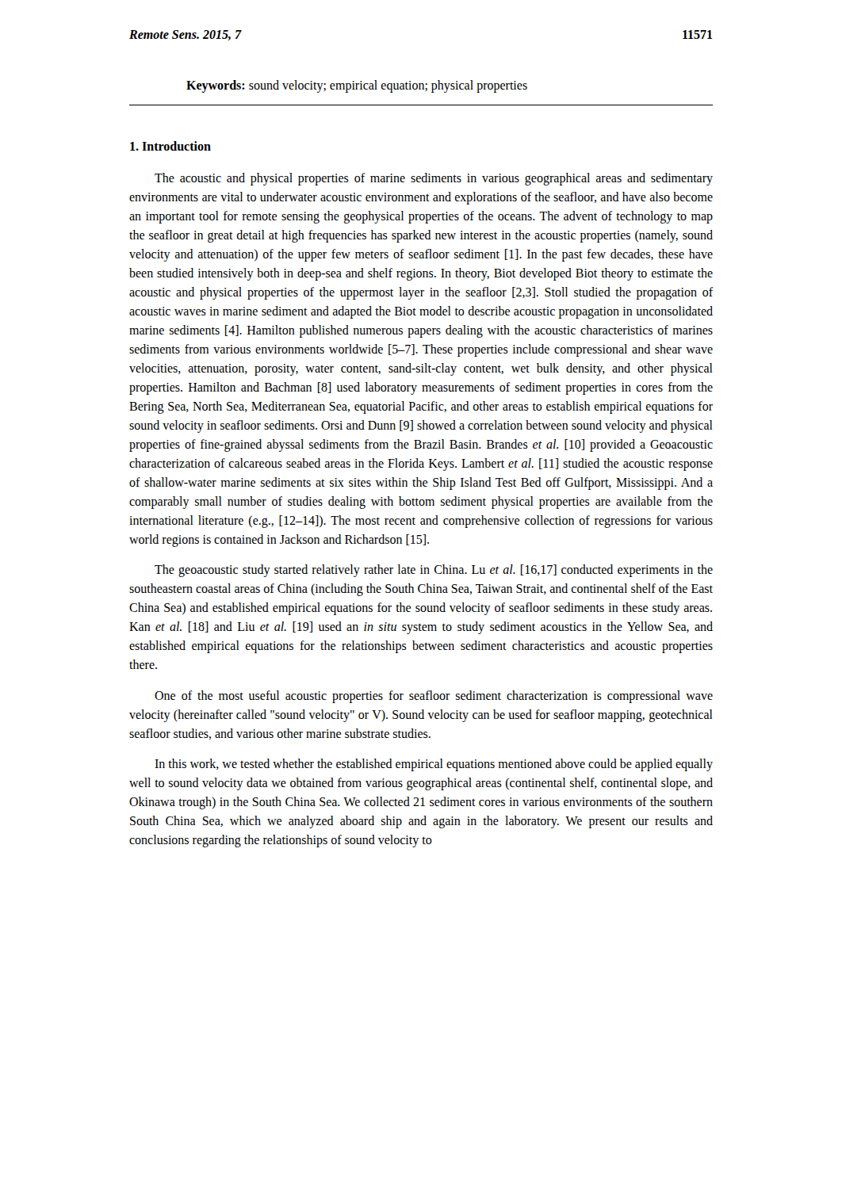Remote Sens. 2015, 7 11571
Keywords: sound velocity; empirical equation; physical properties
1. Introduction
The acoustic and physical properties of marine sediments in various geographical areas and sedimentary environments are vital to underwater acoustic environment and explorations of the seafloor, and have also become an important tool for remote sensing the geophysical properties of the oceans. The advent of technology to map the seafloor in great detail at high frequencies has sparked new interest in the acoustic properties (namely, sound velocity and attenuation) of the upper few meters of seafloor sediment [1]. In the past few decades, these have been studied intensively both in deep-sea and shelf regions. In theory, Biot developed Biot theory to estimate the acoustic and physical properties of the uppermost layer in the seafloor [2,3]. Stoll studied the propagation of acoustic waves in marine sediment and adapted the Biot model to describe acoustic propagation in unconsolidated marine sediments [4]. Hamilton published numerous papers dealing with the acoustic characteristics of marines sediments from various environments worldwide [5–7]. These properties include compressional and shear wave velocities, attenuation, porosity, water content, sand-silt-clay content, wet bulk density, and other physical properties. Hamilton and Bachman [8] used laboratory measurements of sediment properties in cores from the Bering Sea, North Sea, Mediterranean Sea, equatorial Pacific, and other areas to establish empirical equations for sound velocity in seafloor sediments. Orsi and Dunn [9] showed a correlation between sound velocity and physical properties of fine-grained abyssal sediments from the Brazil Basin. Brandes et al. [10] provided a Geoacoustic characterization of calcareous seabed areas in the Florida Keys. Lambert et al. [11] studied the acoustic response of shallow-water marine sediments at six sites within the Ship Island Test Bed off Gulfport, Mississippi. And a comparably small number of studies dealing with bottom sediment physical properties are available from the international literature (e.g., [12–14]). The most recent and comprehensive collection of regressions for various world regions is contained in Jackson and Richardson [15].
The geoacoustic study started relatively rather late in China. Lu et al. [16,17] conducted experiments in the southeastern coastal areas of China (including the South China Sea, Taiwan Strait, and continental shelf of the East China Sea) and established empirical equations for the sound velocity of seafloor sediments in these study areas. Kan et al. [18] and Liu et al. [19] used an in situ system to study sediment acoustics in the Yellow Sea, and established empirical equations for the relationships between sediment characteristics and acoustic properties there.
One of the most useful acoustic properties for seafloor sediment characterization is compressional wave velocity (hereinafter called "sound velocity" or V). Sound velocity can be used for seafloor mapping, geotechnical seafloor studies, and various other marine substrate studies.
In this work, we tested whether the established empirical equations mentioned above could be applied equally well to sound velocity data we obtained from various geographical areas (continental shelf, continental slope, and Okinawa trough) in the South China Sea. We collected 21 sediment cores in various environments of the southern South China Sea, which we analyzed aboard ship and again in the laboratory. We present our results and conclusions regarding the relationships of sound velocity to